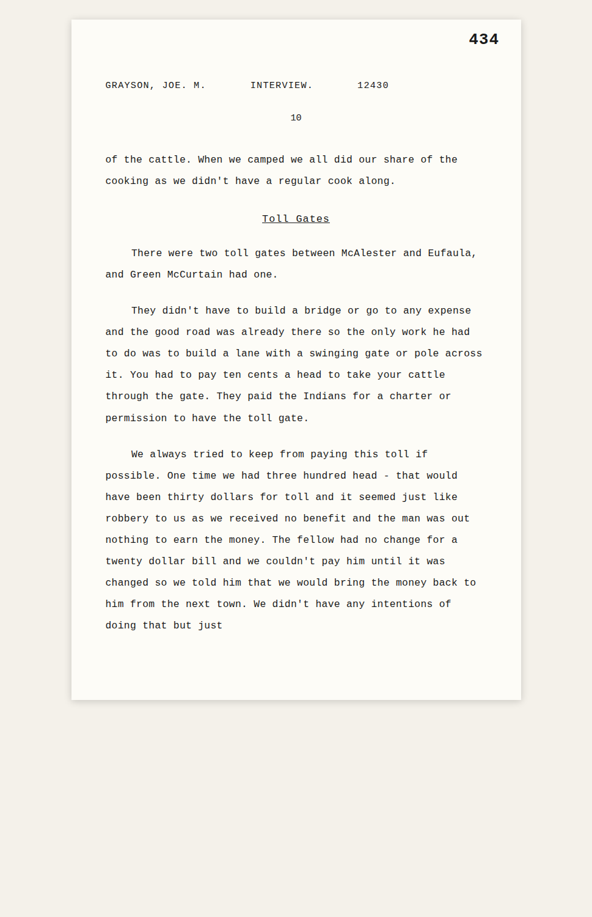434
Grayson, Joe. M. Interview. 12430
10
of the cattle. When we camped we all did our share of the cooking as we didn't have a regular cook along.
Toll Gates
There were two toll gates between McAlester and Eufaula, and Green McCurtain had one.
They didn't have to build a bridge or go to any expense and the good road was already there so the only work he had to do was to build a lane with a swinging gate or pole across it. You had to pay ten cents a head to take your cattle through the gate. They paid the Indians for a charter or permission to have the toll gate.
We always tried to keep from paying this toll if possible. One time we had three hundred head - that would have been thirty dollars for toll and it seemed just like robbery to us as we received no benefit and the man was out nothing to earn the money. The fellow had no change for a twenty dollar bill and we couldn't pay him until it was changed so we told him that we would bring the money back to him from the next town. We didn't have any intentions of doing that but just